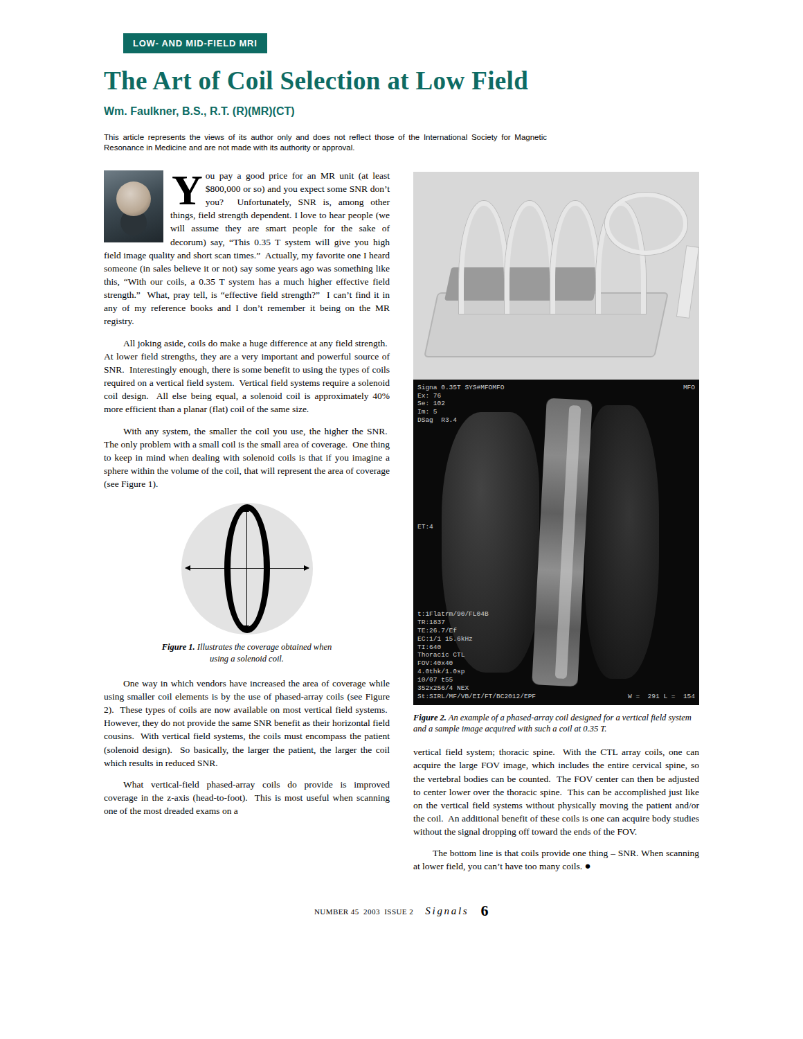LOW- AND MID-FIELD MRI
The Art of Coil Selection at Low Field
Wm. Faulkner, B.S., R.T. (R)(MR)(CT)
This article represents the views of its author only and does not reflect those of the International Society for Magnetic Resonance in Medicine and are not made with its authority or approval.
You pay a good price for an MR unit (at least $800,000 or so) and you expect some SNR don’t you? Unfortunately, SNR is, among other things, field strength dependent. I love to hear people (we will assume they are smart people for the sake of decorum) say, “This 0.35 T system will give you high field image quality and short scan times.” Actually, my favorite one I heard someone (in sales believe it or not) say some years ago was something like this, “With our coils, a 0.35 T system has a much higher effective field strength.” What, pray tell, is “effective field strength?” I can’t find it in any of my reference books and I don’t remember it being on the MR registry.
All joking aside, coils do make a huge difference at any field strength. At lower field strengths, they are a very important and powerful source of SNR. Interestingly enough, there is some benefit to using the types of coils required on a vertical field system. Vertical field systems require a solenoid coil design. All else being equal, a solenoid coil is approximately 40% more efficient than a planar (flat) coil of the same size.
With any system, the smaller the coil you use, the higher the SNR. The only problem with a small coil is the small area of coverage. One thing to keep in mind when dealing with solenoid coils is that if you imagine a sphere within the volume of the coil, that will represent the area of coverage (see Figure 1).
Figure 1. Illustrates the coverage obtained when using a solenoid coil.
One way in which vendors have increased the area of coverage while using smaller coil elements is by the use of phased-array coils (see Figure 2). These types of coils are now available on most vertical field systems. However, they do not provide the same SNR benefit as their horizontal field cousins. With vertical field systems, the coils must encompass the patient (solenoid design). So basically, the larger the patient, the larger the coil which results in reduced SNR.
What vertical-field phased-array coils do provide is improved coverage in the z-axis (head-to-foot). This is most useful when scanning one of the most dreaded exams on a
Signa 0.35T SYS#MFOMFO
Ex: 76
Se: 102
Im: 5
DSag R3.4
MFO
ET:4
t:1Flatrm/90/FL04B
TR:1837
TE:26.7/Ef
EC:1/1 15.6kHz
TI:640
Thoracic CTL
FOV:40x40
4.0thk/1.0sp
10/07 t55
352x256/4 NEX
St:SIRL/MF/VB/EI/FT/BC2012/EPF
W = 291 L = 154
Figure 2. An example of a phased-array coil designed for a vertical field system and a sample image acquired with such a coil at 0.35 T.
vertical field system; thoracic spine. With the CTL array coils, one can acquire the large FOV image, which includes the entire cervical spine, so the vertebral bodies can be counted. The FOV center can then be adjusted to center lower over the thoracic spine. This can be accomplished just like on the vertical field systems without physically moving the patient and/or the coil. An additional benefit of these coils is one can acquire body studies without the signal dropping off toward the ends of the FOV.
The bottom line is that coils provide one thing – SNR. When scanning at lower field, you can’t have too many coils. ●
NUMBER 45 2003 ISSUE 2 Signals 6